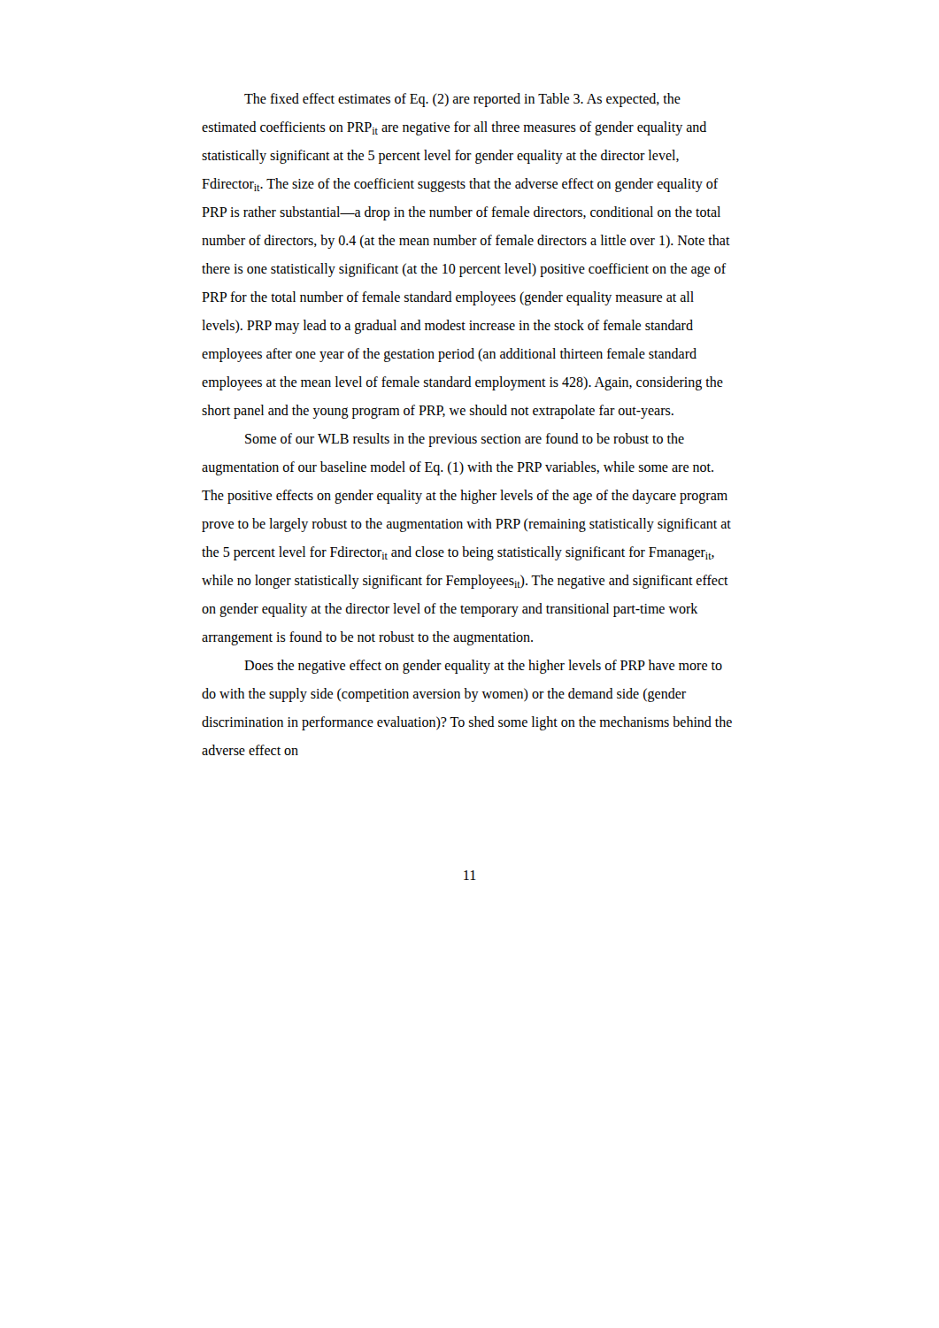The fixed effect estimates of Eq. (2) are reported in Table 3. As expected, the estimated coefficients on PRPit are negative for all three measures of gender equality and statistically significant at the 5 percent level for gender equality at the director level, Fdirectorit. The size of the coefficient suggests that the adverse effect on gender equality of PRP is rather substantial—a drop in the number of female directors, conditional on the total number of directors, by 0.4 (at the mean number of female directors a little over 1). Note that there is one statistically significant (at the 10 percent level) positive coefficient on the age of PRP for the total number of female standard employees (gender equality measure at all levels). PRP may lead to a gradual and modest increase in the stock of female standard employees after one year of the gestation period (an additional thirteen female standard employees at the mean level of female standard employment is 428). Again, considering the short panel and the young program of PRP, we should not extrapolate far out-years.
Some of our WLB results in the previous section are found to be robust to the augmentation of our baseline model of Eq. (1) with the PRP variables, while some are not. The positive effects on gender equality at the higher levels of the age of the daycare program prove to be largely robust to the augmentation with PRP (remaining statistically significant at the 5 percent level for Fdirectorit and close to being statistically significant for Fmanagerit, while no longer statistically significant for Femployeesit). The negative and significant effect on gender equality at the director level of the temporary and transitional part-time work arrangement is found to be not robust to the augmentation.
Does the negative effect on gender equality at the higher levels of PRP have more to do with the supply side (competition aversion by women) or the demand side (gender discrimination in performance evaluation)? To shed some light on the mechanisms behind the adverse effect on
11